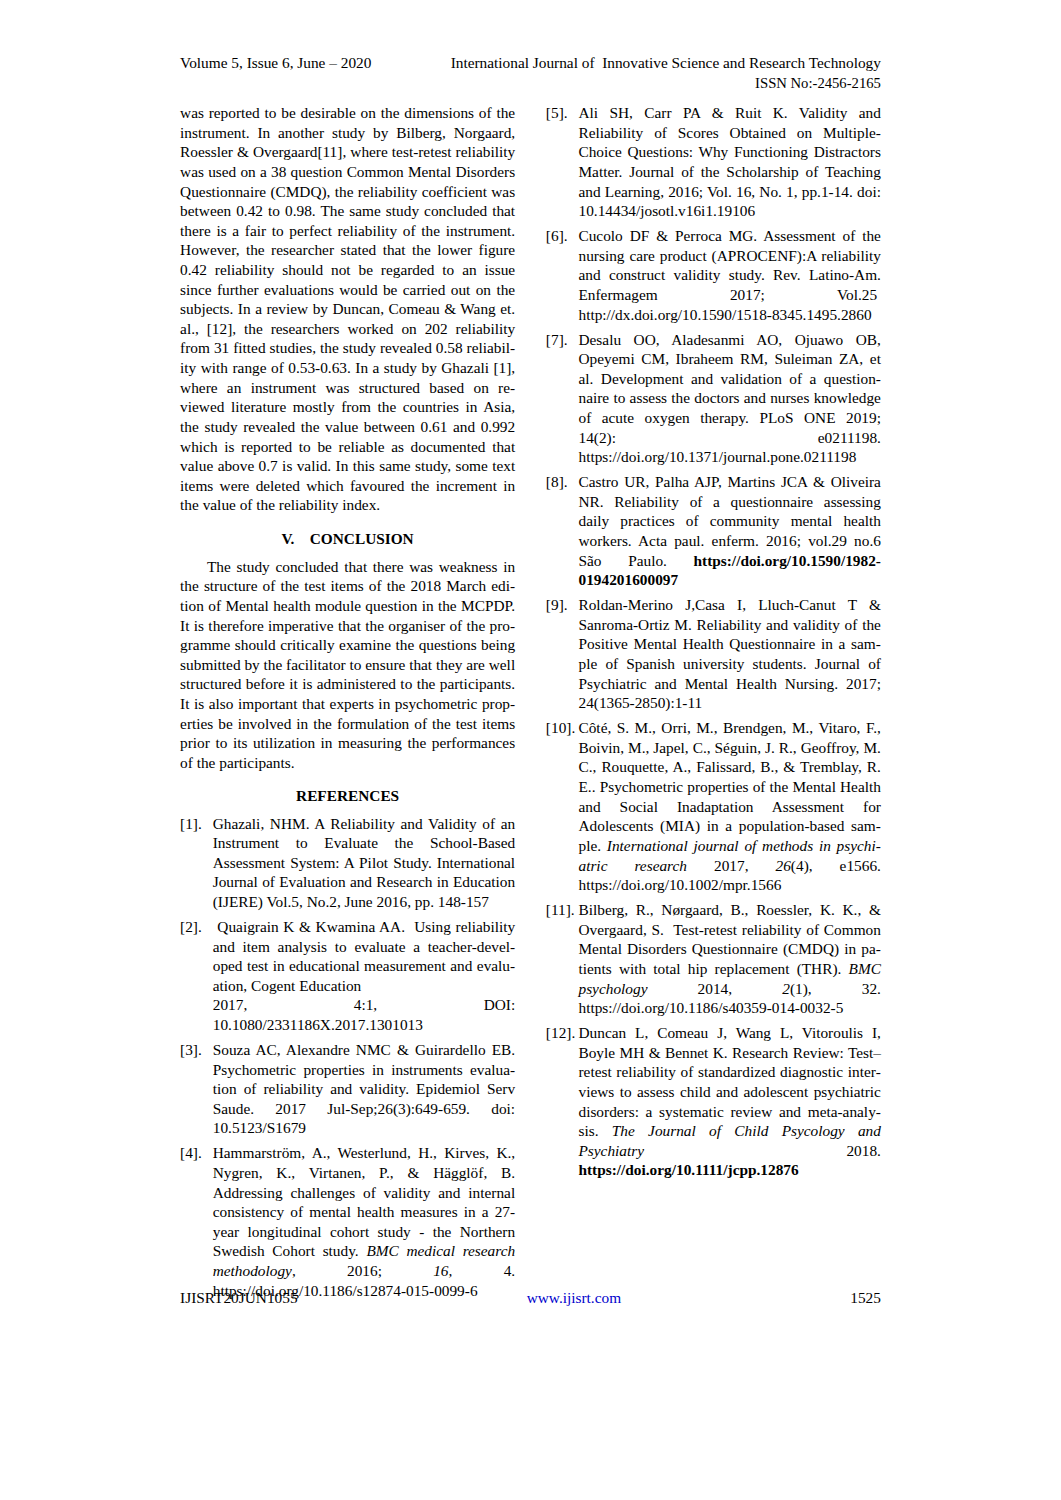Volume 5, Issue 6, June – 2020
International Journal of Innovative Science and Research Technology
ISSN No:-2456-2165
was reported to be desirable on the dimensions of the instrument. In another study by Bilberg, Norgaard, Roessler & Overgaard[11], where test-retest reliability was used on a 38 question Common Mental Disorders Questionnaire (CMDQ), the reliability coefficient was between 0.42 to 0.98. The same study concluded that there is a fair to perfect reliability of the instrument. However, the researcher stated that the lower figure 0.42 reliability should not be regarded to an issue since further evaluations would be carried out on the subjects. In a review by Duncan, Comeau & Wang et. al., [12], the researchers worked on 202 reliability from 31 fitted studies, the study revealed 0.58 reliability with range of 0.53-0.63. In a study by Ghazali [1], where an instrument was structured based on reviewed literature mostly from the countries in Asia, the study revealed the value between 0.61 and 0.992 which is reported to be reliable as documented that value above 0.7 is valid. In this same study, some text items were deleted which favoured the increment in the value of the reliability index.
V. CONCLUSION
The study concluded that there was weakness in the structure of the test items of the 2018 March edition of Mental health module question in the MCPDP. It is therefore imperative that the organiser of the programme should critically examine the questions being submitted by the facilitator to ensure that they are well structured before it is administered to the participants. It is also important that experts in psychometric properties be involved in the formulation of the test items prior to its utilization in measuring the performances of the participants.
REFERENCES
[1]. Ghazali, NHM. A Reliability and Validity of an Instrument to Evaluate the School-Based Assessment System: A Pilot Study. International Journal of Evaluation and Research in Education (IJERE) Vol.5, No.2, June 2016, pp. 148-157
[2]. Quaigrain K & Kwamina AA. Using reliability and item analysis to evaluate a teacher-developed test in educational measurement and evaluation, Cogent Education
2017, 4:1, DOI: 10.1080/2331186X.2017.1301013
[3]. Souza AC, Alexandre NMC & Guirardello EB. Psychometric properties in instruments evaluation of reliability and validity. Epidemiol Serv Saude. 2017 Jul-Sep;26(3):649-659. doi: 10.5123/S1679
[4]. Hammarström, A., Westerlund, H., Kirves, K., Nygren, K., Virtanen, P., & Hägglöf, B. Addressing challenges of validity and internal consistency of mental health measures in a 27- year longitudinal cohort study - the Northern Swedish Cohort study. BMC medical research methodology, 2016; 16, 4. https://doi.org/10.1186/s12874-015-0099-6
[5]. Ali SH, Carr PA & Ruit K. Validity and Reliability of Scores Obtained on Multiple-Choice Questions: Why Functioning Distractors Matter. Journal of the Scholarship of Teaching and Learning, 2016; Vol. 16, No. 1, pp.1-14. doi: 10.14434/josotl.v16i1.19106
[6]. Cucolo DF & Perroca MG. Assessment of the nursing care product (APROCENF):A reliability and construct validity study. Rev. Latino-Am. Enfermagem 2017; Vol.25 http://dx.doi.org/10.1590/1518-8345.1495.2860
[7]. Desalu OO, Aladesanmi AO, Ojuawo OB, Opeyemi CM, Ibraheem RM, Suleiman ZA, et al. Development and validation of a questionnaire to assess the doctors and nurses knowledge of acute oxygen therapy. PLoS ONE 2019; 14(2): e0211198. https://doi.org/10.1371/journal.pone.0211198
[8]. Castro UR, Palha AJP, Martins JCA & Oliveira NR. Reliability of a questionnaire assessing daily practices of community mental health workers. Acta paul. enferm. 2016; vol.29 no.6 São Paulo. https://doi.org/10.1590/1982-0194201600097
[9]. Roldan-Merino J,Casa I, Lluch-Canut T & Sanroma-Ortiz M. Reliability and validity of the Positive Mental Health Questionnaire in a sample of Spanish university students. Journal of Psychiatric and Mental Health Nursing. 2017; 24(1365-2850):1-11
[10]. Côté, S. M., Orri, M., Brendgen, M., Vitaro, F., Boivin, M., Japel, C., Séguin, J. R., Geoffroy, M. C., Rouquette, A., Falissard, B., & Tremblay, R. E.. Psychometric properties of the Mental Health and Social Inadaptation Assessment for Adolescents (MIA) in a population-based sample. International journal of methods in psychiatric research 2017, 26(4), e1566. https://doi.org/10.1002/mpr.1566
[11]. Bilberg, R., Nørgaard, B., Roessler, K. K., & Overgaard, S. Test-retest reliability of Common Mental Disorders Questionnaire (CMDQ) in patients with total hip replacement (THR). BMC psychology 2014, 2(1), 32. https://doi.org/10.1186/s40359-014-0032-5
[12]. Duncan L, Comeau J, Wang L, Vitoroulis I, Boyle MH & Bennet K. Research Review: Test–retest reliability of standardized diagnostic interviews to assess child and adolescent psychiatric disorders: a systematic review and meta-analysis. The Journal of Child Psycology and Psychiatry 2018. https://doi.org/10.1111/jcpp.12876
IJISRT20JUN1055
www.ijisrt.com
1525